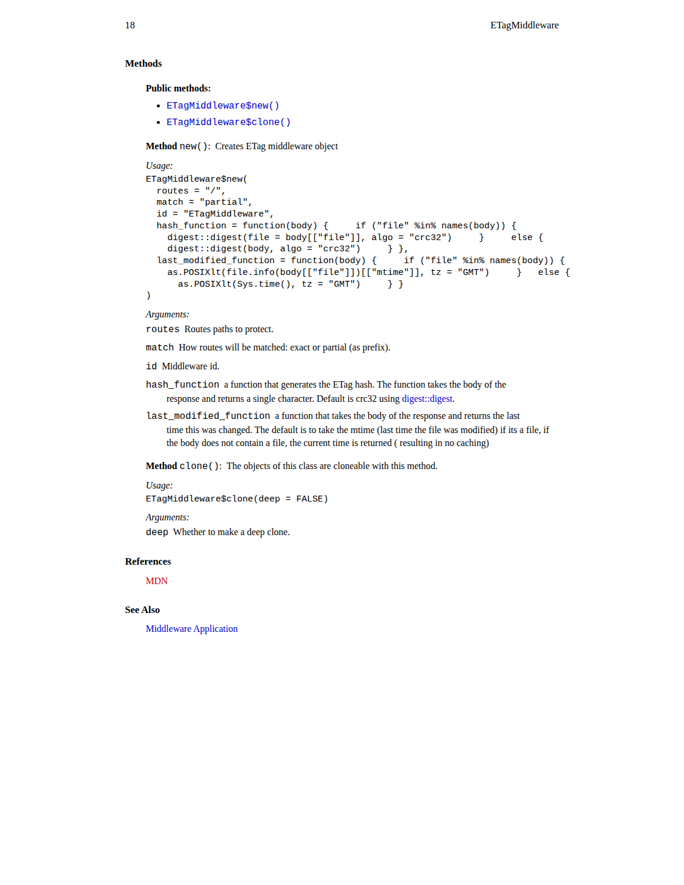18 ETagMiddleware
Methods
Public methods:
ETagMiddleware$new()
ETagMiddleware$clone()
Method new(): Creates ETag middleware object
Usage:
ETagMiddleware$new(
  routes = "/",
  match = "partial",
  id = "ETagMiddleware",
  hash_function = function(body) {     if ("file" %in% names(body)) {
    digest::digest(file = body[["file"]], algo = "crc32")     }     else {
    digest::digest(body, algo = "crc32")     } },
  last_modified_function = function(body) {     if ("file" %in% names(body)) {
    as.POSIXlt(file.info(body[["file"]])[["mtime"]], tz = "GMT")     }   else {
      as.POSIXlt(Sys.time(), tz = "GMT")     } }
)
Arguments:
routes Routes paths to protect.
match How routes will be matched: exact or partial (as prefix).
id Middleware id.
hash_function a function that generates the ETag hash. The function takes the body of the response and returns a single character. Default is crc32 using digest::digest.
last_modified_function a function that takes the body of the response and returns the last time this was changed. The default is to take the mtime (last time the file was modified) if its a file, if the body does not contain a file, the current time is returned ( resulting in no caching)
Method clone(): The objects of this class are cloneable with this method.
Usage:
ETagMiddleware$clone(deep = FALSE)
Arguments:
deep Whether to make a deep clone.
References
MDN
See Also
Middleware Application